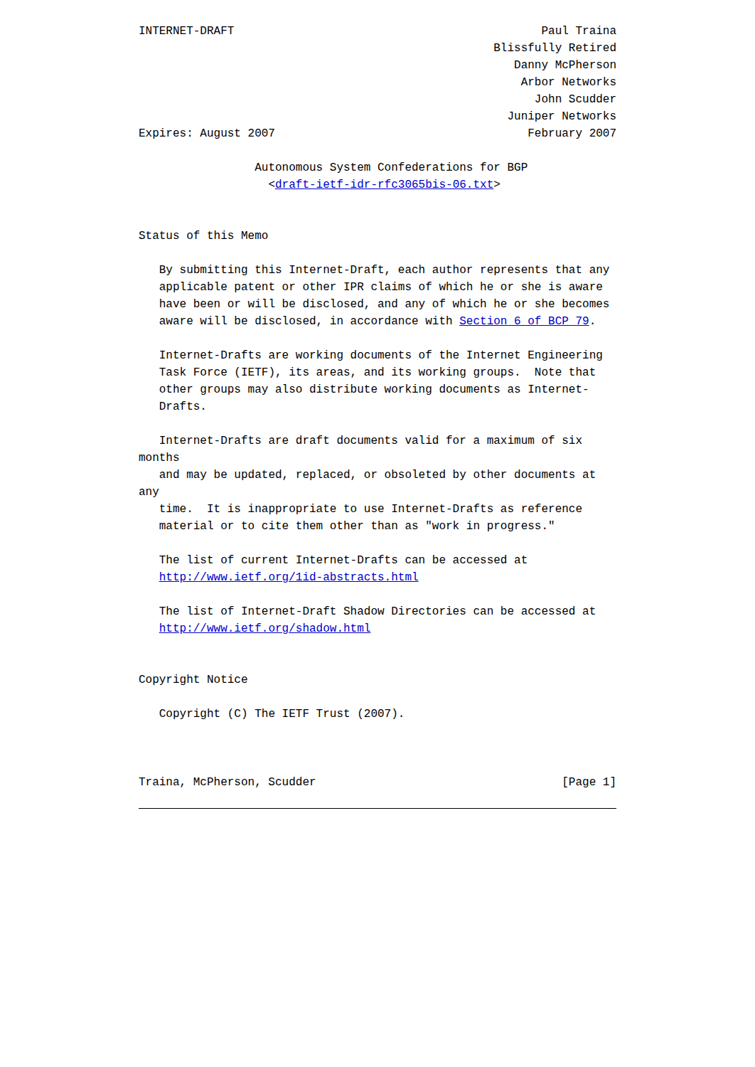INTERNET-DRAFT                                             Paul Traina
                                                    Blissfully Retired
                                                       Danny McPherson
                                                        Arbor Networks
                                                          John Scudder
                                                      Juniper Networks
Expires: August 2007                                     February 2007

                 Autonomous System Confederations for BGP
                   <draft-ietf-idr-rfc3065bis-06.txt>


Status of this Memo

   By submitting this Internet-Draft, each author represents that any
   applicable patent or other IPR claims of which he or she is aware
   have been or will be disclosed, and any of which he or she becomes
   aware will be disclosed, in accordance with Section 6 of BCP 79.

   Internet-Drafts are working documents of the Internet Engineering
   Task Force (IETF), its areas, and its working groups.  Note that
   other groups may also distribute working documents as Internet-
   Drafts.

   Internet-Drafts are draft documents valid for a maximum of six months
   and may be updated, replaced, or obsoleted by other documents at any
   time.  It is inappropriate to use Internet-Drafts as reference
   material or to cite them other than as "work in progress."

   The list of current Internet-Drafts can be accessed at
   http://www.ietf.org/1id-abstracts.html

   The list of Internet-Draft Shadow Directories can be accessed at
   http://www.ietf.org/shadow.html


Copyright Notice

   Copyright (C) The IETF Trust (2007).



Traina, McPherson, Scudder                                    [Page 1]